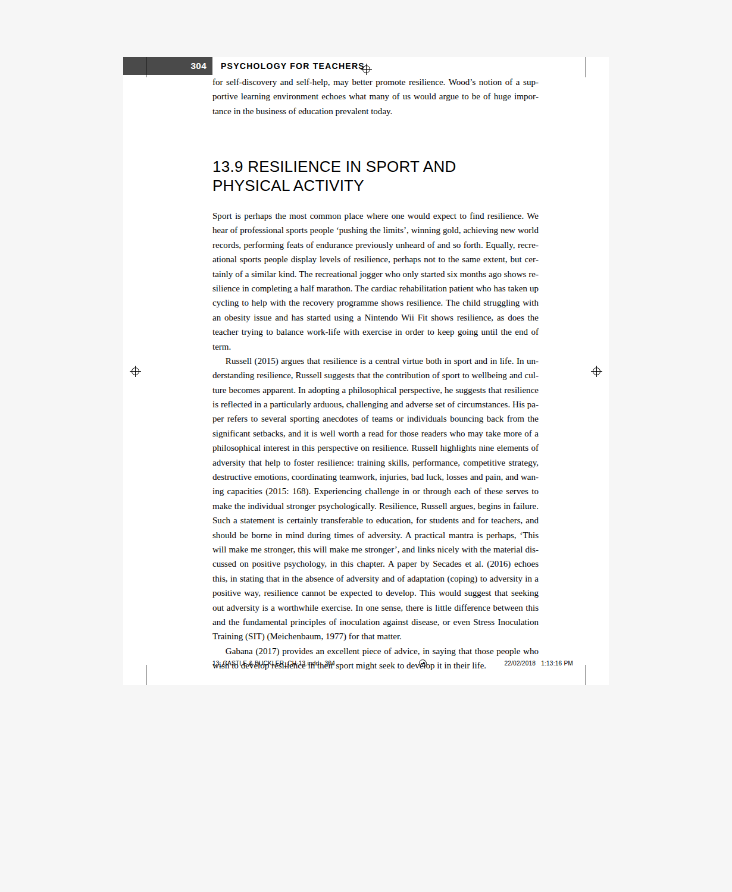304
Psychology for Teachers
for self-discovery and self-help, may better promote resilience. Wood’s notion of a supportive learning environment echoes what many of us would argue to be of huge importance in the business of education prevalent today.
13.9 Resilience in Sport and
Physical Activity
Sport is perhaps the most common place where one would expect to find resilience. We hear of professional sports people ‘pushing the limits’, winning gold, achieving new world records, performing feats of endurance previously unheard of and so forth. Equally, recreational sports people display levels of resilience, perhaps not to the same extent, but certainly of a similar kind. The recreational jogger who only started six months ago shows resilience in completing a half marathon. The cardiac rehabilitation patient who has taken up cycling to help with the recovery programme shows resilience. The child struggling with an obesity issue and has started using a Nintendo Wii Fit shows resilience, as does the teacher trying to balance work-life with exercise in order to keep going until the end of term.
Russell (2015) argues that resilience is a central virtue both in sport and in life. In understanding resilience, Russell suggests that the contribution of sport to wellbeing and culture becomes apparent. In adopting a philosophical perspective, he suggests that resilience is reflected in a particularly arduous, challenging and adverse set of circumstances. His paper refers to several sporting anecdotes of teams or individuals bouncing back from the significant setbacks, and it is well worth a read for those readers who may take more of a philosophical interest in this perspective on resilience. Russell highlights nine elements of adversity that help to foster resilience: training skills, performance, competitive strategy, destructive emotions, coordinating teamwork, injuries, bad luck, losses and pain, and waning capacities (2015: 168). Experiencing challenge in or through each of these serves to make the individual stronger psychologically. Resilience, Russell argues, begins in failure. Such a statement is certainly transferable to education, for students and for teachers, and should be borne in mind during times of adversity. A practical mantra is perhaps, ‘This will make me stronger, this will make me stronger’, and links nicely with the material discussed on positive psychology, in this chapter. A paper by Secades et al. (2016) echoes this, in stating that in the absence of adversity and of adaptation (coping) to adversity in a positive way, resilience cannot be expected to develop. This would suggest that seeking out adversity is a worthwhile exercise. In one sense, there is little difference between this and the fundamental principles of inoculation against disease, or even Stress Inoculation Training (SIT) (Meichenbaum, 1977) for that matter.
Gabana (2017) provides an excellent piece of advice, in saying that those people who wish to develop resilience in their sport might seek to develop it in their life.
13_CASTLE & BUCKLER_CH-13.indd 304
22/02/2018 1:13:16 PM